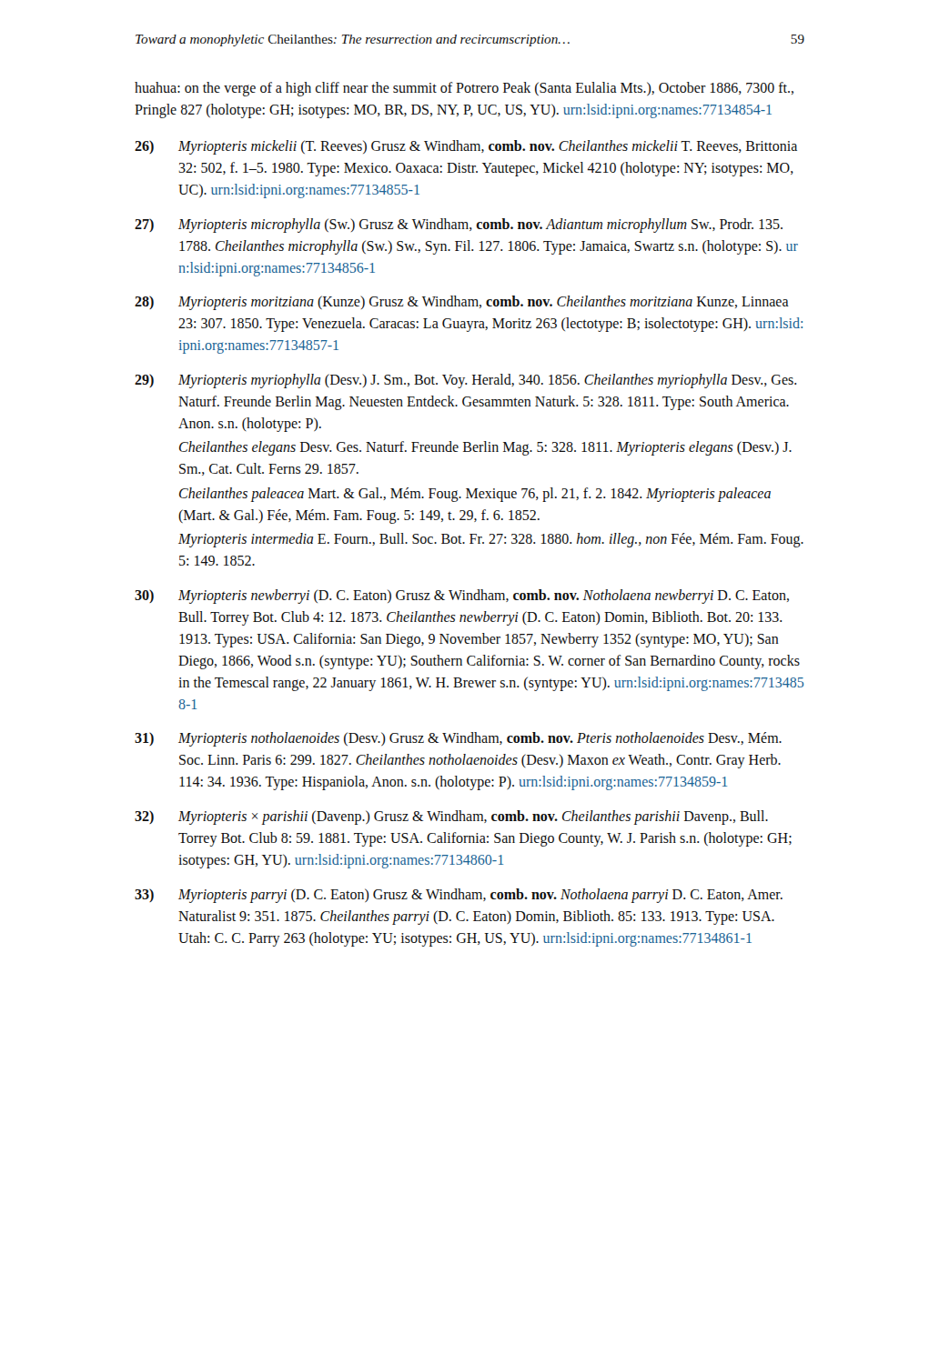Toward a monophyletic Cheilanthes: The resurrection and recircumscription… 59
huahua: on the verge of a high cliff near the summit of Potrero Peak (Santa Eulalia Mts.), October 1886, 7300 ft., Pringle 827 (holotype: GH; isotypes: MO, BR, DS, NY, P, UC, US, YU). urn:lsid:ipni.org:names:77134854-1
26)
Myriopteris mickelii (T. Reeves) Grusz & Windham, comb. nov. Cheilanthes mickelii T. Reeves, Brittonia 32: 502, f. 1–5. 1980. Type: Mexico. Oaxaca: Distr. Yautepec, Mickel 4210 (holotype: NY; isotypes: MO, UC). urn:lsid:ipni.org:names:77134855-1
27)
Myriopteris microphylla (Sw.) Grusz & Windham, comb. nov. Adiantum microphyllum Sw., Prodr. 135. 1788. Cheilanthes microphylla (Sw.) Sw., Syn. Fil. 127. 1806. Type: Jamaica, Swartz s.n. (holotype: S). urn:lsid:ipni.org:names:77134856-1
28)
Myriopteris moritziana (Kunze) Grusz & Windham, comb. nov. Cheilanthes moritziana Kunze, Linnaea 23: 307. 1850. Type: Venezuela. Caracas: La Guayra, Moritz 263 (lectotype: B; isolectotype: GH). urn:lsid:ipni.org:names:77134857-1
29)
Myriopteris myriophylla (Desv.) J. Sm., Bot. Voy. Herald, 340. 1856. Cheilanthes myriophylla Desv., Ges. Naturf. Freunde Berlin Mag. Neuesten Entdeck. Gesammten Naturk. 5: 328. 1811. Type: South America. Anon. s.n. (holotype: P).
Cheilanthes elegans Desv. Ges. Naturf. Freunde Berlin Mag. 5: 328. 1811. Myriopteris elegans (Desv.) J. Sm., Cat. Cult. Ferns 29. 1857.
Cheilanthes paleacea Mart. & Gal., Mém. Foug. Mexique 76, pl. 21, f. 2. 1842. Myriopteris paleacea (Mart. & Gal.) Fée, Mém. Fam. Foug. 5: 149, t. 29, f. 6. 1852.
Myriopteris intermedia E. Fourn., Bull. Soc. Bot. Fr. 27: 328. 1880. hom. illeg., non Fée, Mém. Fam. Foug. 5: 149. 1852.
30)
Myriopteris newberryi (D. C. Eaton) Grusz & Windham, comb. nov. Notholaena newberryi D. C. Eaton, Bull. Torrey Bot. Club 4: 12. 1873. Cheilanthes newberryi (D. C. Eaton) Domin, Biblioth. Bot. 20: 133. 1913. Types: USA. California: San Diego, 9 November 1857, Newberry 1352 (syntype: MO, YU); San Diego, 1866, Wood s.n. (syntype: YU); Southern California: S. W. corner of San Bernardino County, rocks in the Temescal range, 22 January 1861, W. H. Brewer s.n. (syntype: YU). urn:lsid:ipni.org:names:77134858-1
31)
Myriopteris notholaenoides (Desv.) Grusz & Windham, comb. nov. Pteris notholaenoides Desv., Mém. Soc. Linn. Paris 6: 299. 1827. Cheilanthes notholaenoides (Desv.) Maxon ex Weath., Contr. Gray Herb. 114: 34. 1936. Type: Hispaniola, Anon. s.n. (holotype: P). urn:lsid:ipni.org:names:77134859-1
32)
Myriopteris × parishii (Davenp.) Grusz & Windham, comb. nov. Cheilanthes parishii Davenp., Bull. Torrey Bot. Club 8: 59. 1881. Type: USA. California: San Diego County, W. J. Parish s.n. (holotype: GH; isotypes: GH, YU). urn:lsid:ipni.org:names:77134860-1
33)
Myriopteris parryi (D. C. Eaton) Grusz & Windham, comb. nov. Notholaena parryi D. C. Eaton, Amer. Naturalist 9: 351. 1875. Cheilanthes parryi (D. C. Eaton) Domin, Biblioth. 85: 133. 1913. Type: USA. Utah: C. C. Parry 263 (holotype: YU; isotypes: GH, US, YU). urn:lsid:ipni.org:names:77134861-1